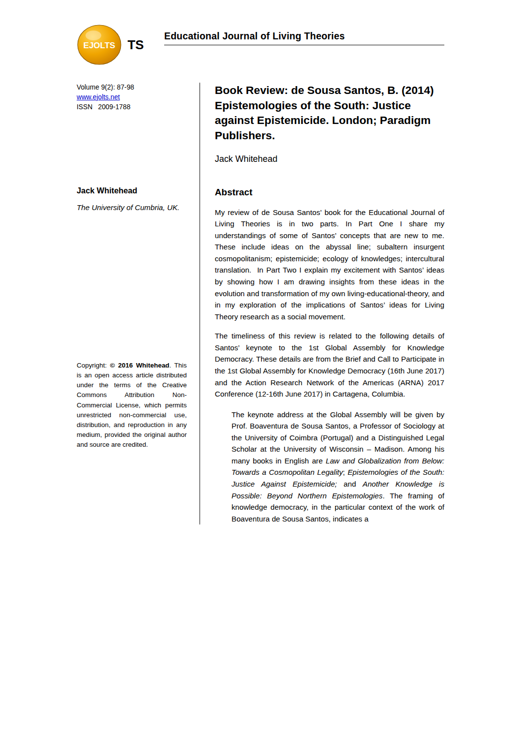EJOLTS TS
Educational Journal of Living Theories
Volume 9(2): 87-98
www.ejolts.net
ISSN 2009-1788
Jack Whitehead
The University of Cumbria, UK.
Copyright: © 2016 Whitehead. This is an open access article distributed under the terms of the Creative Commons Attribution Non-Commercial License, which permits unrestricted non-commercial use, distribution, and reproduction in any medium, provided the original author and source are credited.
Book Review: de Sousa Santos, B. (2014) Epistemologies of the South: Justice against Epistemicide. London; Paradigm Publishers.
Jack Whitehead
Abstract
My review of de Sousa Santos’ book for the Educational Journal of Living Theories is in two parts. In Part One I share my understandings of some of Santos’ concepts that are new to me. These include ideas on the abyssal line; subaltern insurgent cosmopolitanism; epistemicide; ecology of knowledges; intercultural translation. In Part Two I explain my excitement with Santos’ ideas by showing how I am drawing insights from these ideas in the evolution and transformation of my own living-educational-theory, and in my exploration of the implications of Santos’ ideas for Living Theory research as a social movement.
The timeliness of this review is related to the following details of Santos’ keynote to the 1st Global Assembly for Knowledge Democracy. These details are from the Brief and Call to Participate in the 1st Global Assembly for Knowledge Democracy (16th June 2017) and the Action Research Network of the Americas (ARNA) 2017 Conference (12-16th June 2017) in Cartagena, Columbia.
The keynote address at the Global Assembly will be given by Prof. Boaventura de Sousa Santos, a Professor of Sociology at the University of Coimbra (Portugal) and a Distinguished Legal Scholar at the University of Wisconsin – Madison. Among his many books in English are Law and Globalization from Below: Towards a Cosmopolitan Legality; Epistemologies of the South: Justice Against Epistemicide; and Another Knowledge is Possible: Beyond Northern Epistemologies. The framing of knowledge democracy, in the particular context of the work of Boaventura de Sousa Santos, indicates a